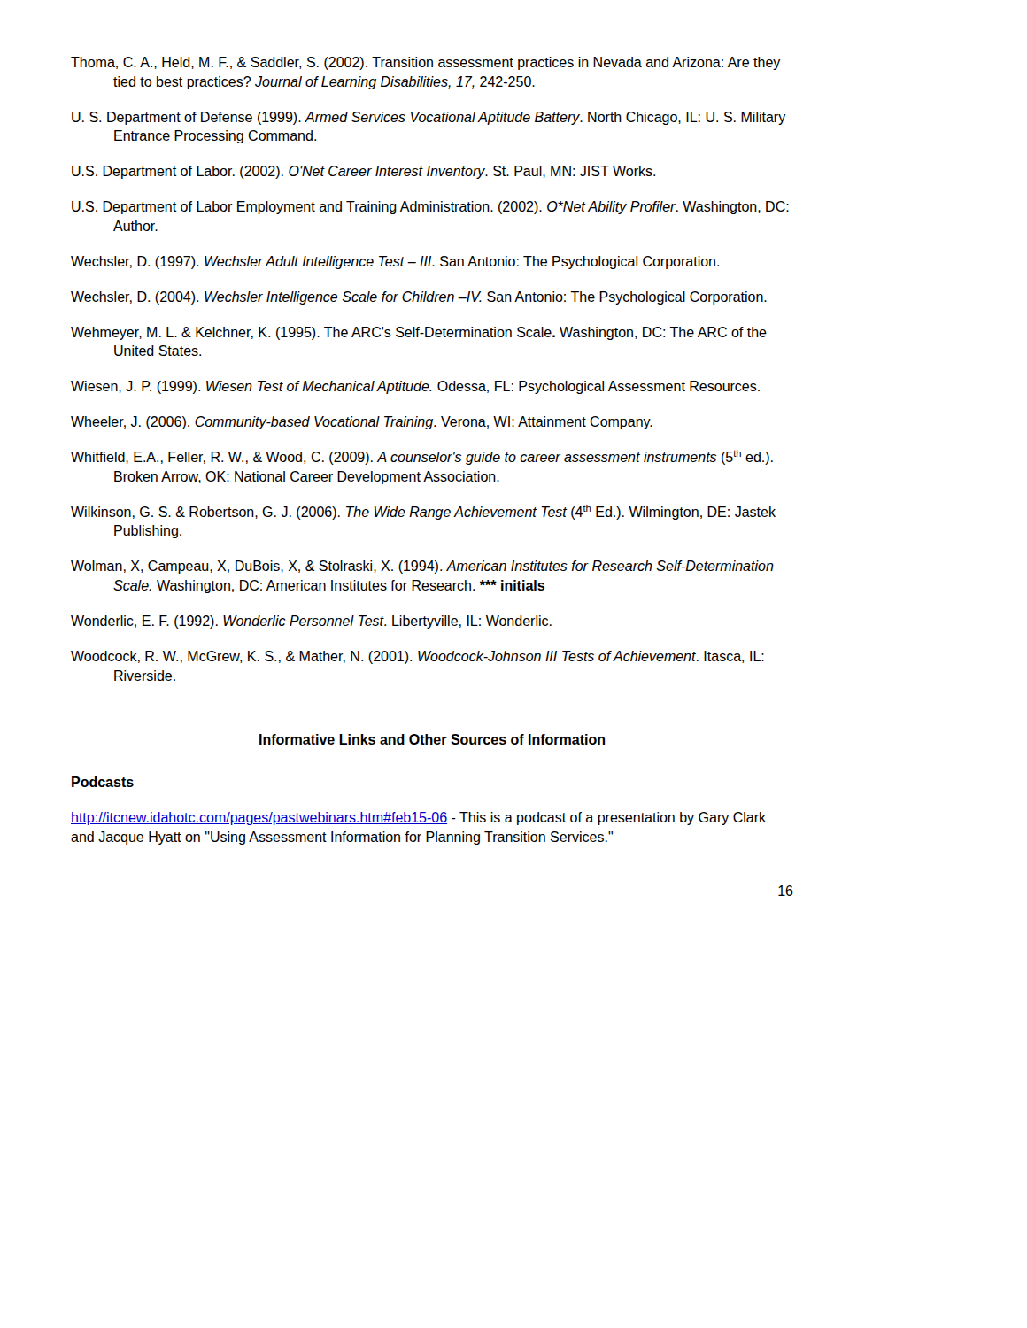Thoma, C. A., Held, M. F., & Saddler, S. (2002). Transition assessment practices in Nevada and Arizona: Are they tied to best practices? Journal of Learning Disabilities, 17, 242-250.
U. S. Department of Defense (1999). Armed Services Vocational Aptitude Battery. North Chicago, IL: U. S. Military Entrance Processing Command.
U.S. Department of Labor. (2002). O'Net Career Interest Inventory. St. Paul, MN: JIST Works.
U.S. Department of Labor Employment and Training Administration. (2002). O*Net Ability Profiler. Washington, DC: Author.
Wechsler, D. (1997). Wechsler Adult Intelligence Test – III. San Antonio: The Psychological Corporation.
Wechsler, D. (2004). Wechsler Intelligence Scale for Children –IV. San Antonio: The Psychological Corporation.
Wehmeyer, M. L. & Kelchner, K. (1995). The ARC's Self-Determination Scale. Washington, DC: The ARC of the United States.
Wiesen, J. P. (1999). Wiesen Test of Mechanical Aptitude. Odessa, FL: Psychological Assessment Resources.
Wheeler, J. (2006). Community-based Vocational Training. Verona, WI: Attainment Company.
Whitfield, E.A., Feller, R. W., & Wood, C. (2009). A counselor's guide to career assessment instruments (5th ed.). Broken Arrow, OK: National Career Development Association.
Wilkinson, G. S. & Robertson, G. J. (2006). The Wide Range Achievement Test (4th Ed.). Wilmington, DE: Jastek Publishing.
Wolman, X, Campeau, X, DuBois, X, & Stolraski, X. (1994). American Institutes for Research Self-Determination Scale. Washington, DC: American Institutes for Research. *** initials
Wonderlic, E. F. (1992). Wonderlic Personnel Test. Libertyville, IL: Wonderlic.
Woodcock, R. W., McGrew, K. S., & Mather, N. (2001). Woodcock-Johnson III Tests of Achievement. Itasca, IL: Riverside.
Informative Links and Other Sources of Information
Podcasts
http://itcnew.idahotc.com/pages/pastwebinars.htm#feb15-06 - This is a podcast of a presentation by Gary Clark and Jacque Hyatt on "Using Assessment Information for Planning Transition Services."
16